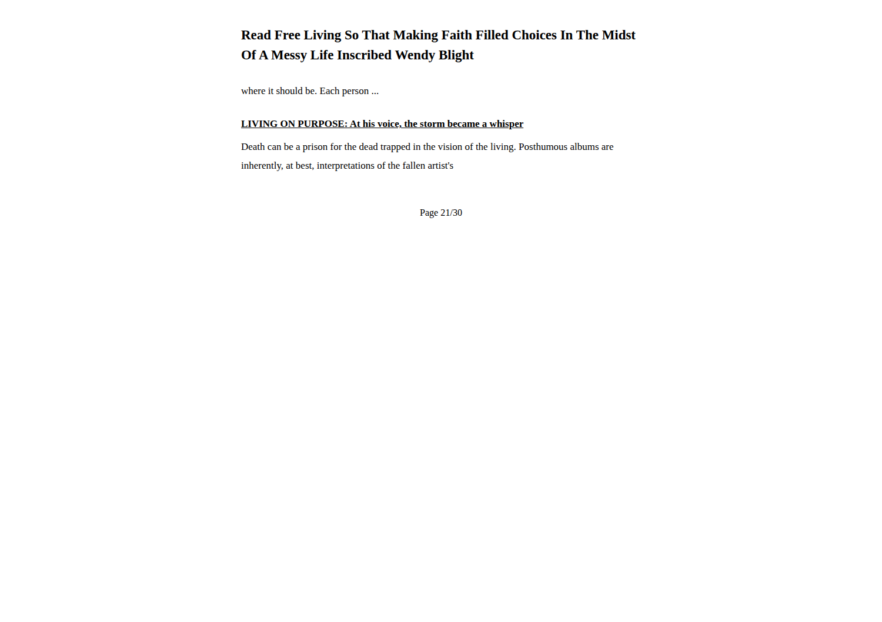Read Free Living So That Making Faith Filled Choices In The Midst Of A Messy Life Inscribed Wendy Blight
where it should be. Each person ...
LIVING ON PURPOSE: At his voice, the storm became a whisper
Death can be a prison for the dead trapped in the vision of the living. Posthumous albums are inherently, at best, interpretations of the fallen artist's
Page 21/30